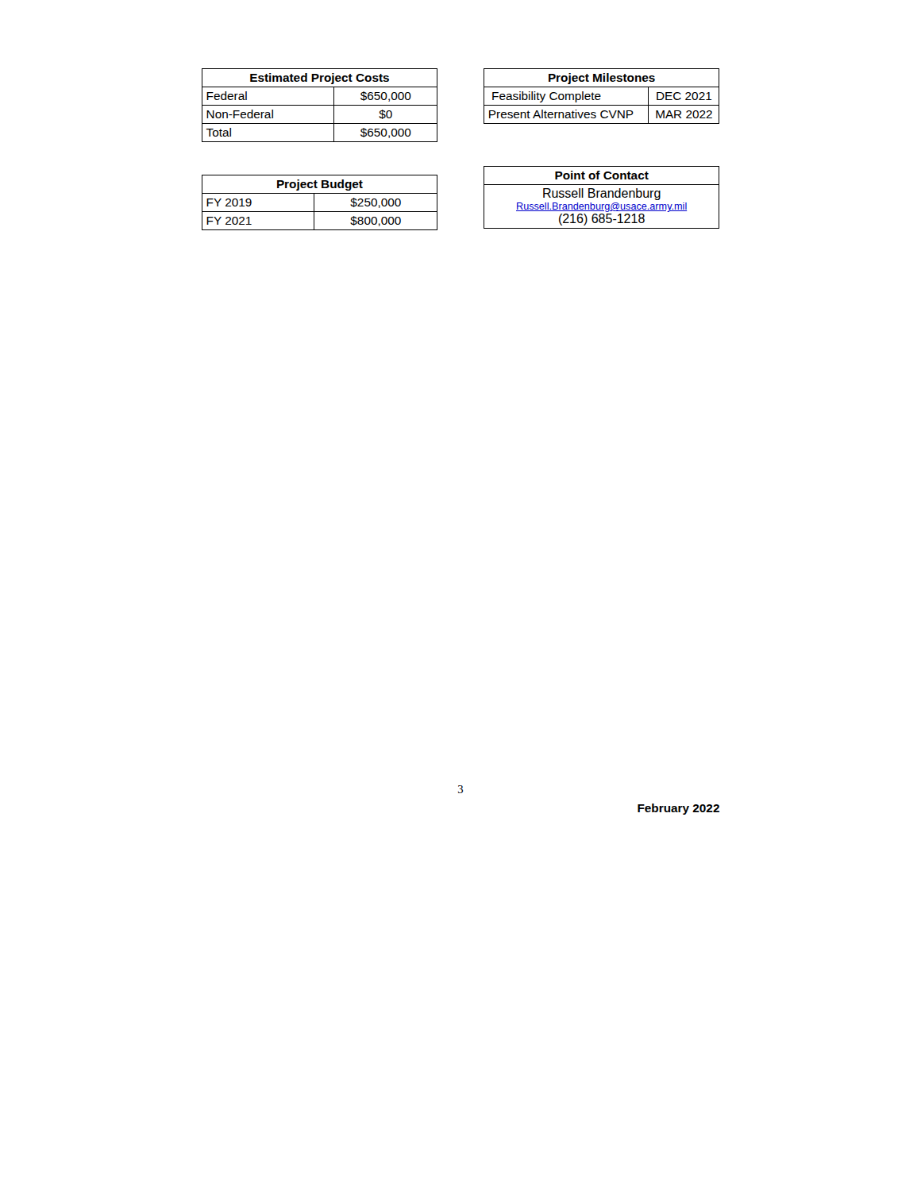| Estimated Project Costs |
| --- |
| Federal | $650,000 |
| Non-Federal | $0 |
| Total | $650,000 |
| Project Budget |
| --- |
| FY 2019 | $250,000 |
| FY 2021 | $800,000 |
| Project Milestones |
| --- |
| Feasibility Complete | DEC 2021 |
| Present Alternatives CVNP | MAR 2022 |
| Point of Contact |
| --- |
| Russell Brandenburg Russell.Brandenburg@usace.army.mil (216) 685-1218 |
3
February 2022